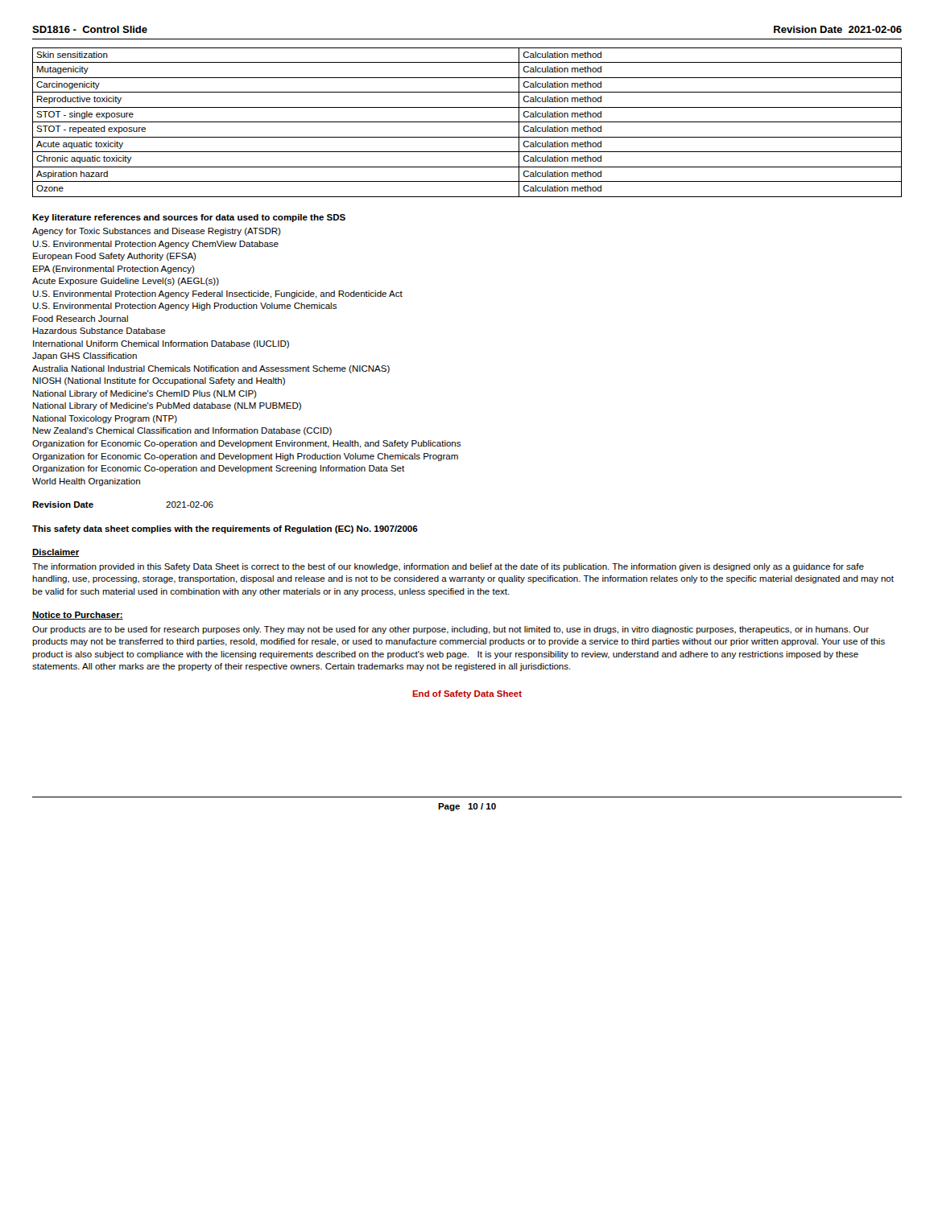SD1816 - Control Slide
Revision Date 2021-02-06
| Skin sensitization | Calculation method |
| Mutagenicity | Calculation method |
| Carcinogenicity | Calculation method |
| Reproductive toxicity | Calculation method |
| STOT - single exposure | Calculation method |
| STOT - repeated exposure | Calculation method |
| Acute aquatic toxicity | Calculation method |
| Chronic aquatic toxicity | Calculation method |
| Aspiration hazard | Calculation method |
| Ozone | Calculation method |
Key literature references and sources for data used to compile the SDS
Agency for Toxic Substances and Disease Registry (ATSDR)
U.S. Environmental Protection Agency ChemView Database
European Food Safety Authority (EFSA)
EPA (Environmental Protection Agency)
Acute Exposure Guideline Level(s) (AEGL(s))
U.S. Environmental Protection Agency Federal Insecticide, Fungicide, and Rodenticide Act
U.S. Environmental Protection Agency High Production Volume Chemicals
Food Research Journal
Hazardous Substance Database
International Uniform Chemical Information Database (IUCLID)
Japan GHS Classification
Australia National Industrial Chemicals Notification and Assessment Scheme (NICNAS)
NIOSH (National Institute for Occupational Safety and Health)
National Library of Medicine's ChemID Plus (NLM CIP)
National Library of Medicine's PubMed database (NLM PUBMED)
National Toxicology Program (NTP)
New Zealand's Chemical Classification and Information Database (CCID)
Organization for Economic Co-operation and Development Environment, Health, and Safety Publications
Organization for Economic Co-operation and Development High Production Volume Chemicals Program
Organization for Economic Co-operation and Development Screening Information Data Set
World Health Organization
Revision Date 2021-02-06
This safety data sheet complies with the requirements of Regulation (EC) No. 1907/2006
Disclaimer
The information provided in this Safety Data Sheet is correct to the best of our knowledge, information and belief at the date of its publication. The information given is designed only as a guidance for safe handling, use, processing, storage, transportation, disposal and release and is not to be considered a warranty or quality specification. The information relates only to the specific material designated and may not be valid for such material used in combination with any other materials or in any process, unless specified in the text.
Notice to Purchaser:
Our products are to be used for research purposes only. They may not be used for any other purpose, including, but not limited to, use in drugs, in vitro diagnostic purposes, therapeutics, or in humans. Our products may not be transferred to third parties, resold, modified for resale, or used to manufacture commercial products or to provide a service to third parties without our prior written approval. Your use of this product is also subject to compliance with the licensing requirements described on the product's web page. It is your responsibility to review, understand and adhere to any restrictions imposed by these statements. All other marks are the property of their respective owners. Certain trademarks may not be registered in all jurisdictions.
End of Safety Data Sheet
Page 10 / 10